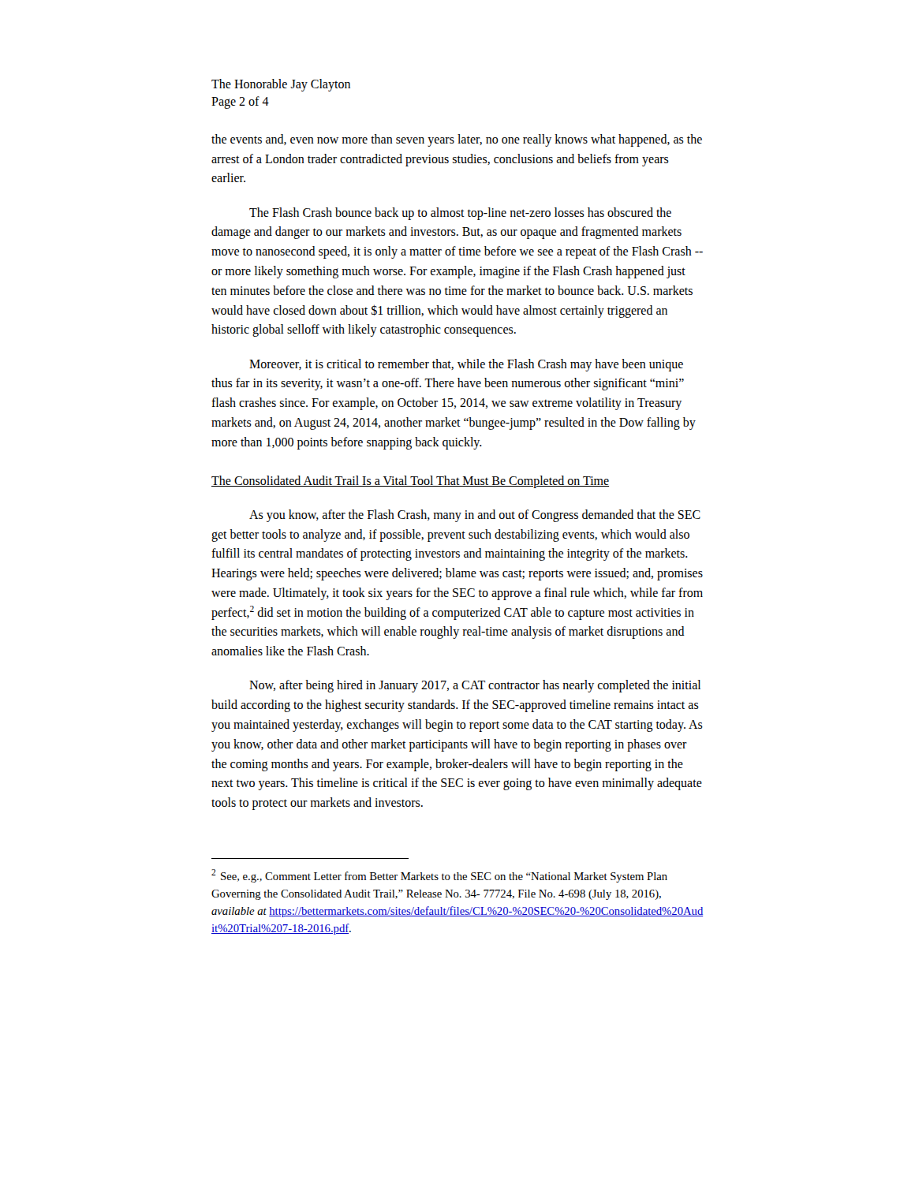The Honorable Jay Clayton
Page 2 of 4
the events and, even now more than seven years later, no one really knows what happened, as the arrest of a London trader contradicted previous studies, conclusions and beliefs from years earlier.
The Flash Crash bounce back up to almost top-line net-zero losses has obscured the damage and danger to our markets and investors. But, as our opaque and fragmented markets move to nanosecond speed, it is only a matter of time before we see a repeat of the Flash Crash -- or more likely something much worse. For example, imagine if the Flash Crash happened just ten minutes before the close and there was no time for the market to bounce back. U.S. markets would have closed down about $1 trillion, which would have almost certainly triggered an historic global selloff with likely catastrophic consequences.
Moreover, it is critical to remember that, while the Flash Crash may have been unique thus far in its severity, it wasn’t a one-off. There have been numerous other significant “mini” flash crashes since. For example, on October 15, 2014, we saw extreme volatility in Treasury markets and, on August 24, 2014, another market “bungee-jump” resulted in the Dow falling by more than 1,000 points before snapping back quickly.
The Consolidated Audit Trail Is a Vital Tool That Must Be Completed on Time
As you know, after the Flash Crash, many in and out of Congress demanded that the SEC get better tools to analyze and, if possible, prevent such destabilizing events, which would also fulfill its central mandates of protecting investors and maintaining the integrity of the markets. Hearings were held; speeches were delivered; blame was cast; reports were issued; and, promises were made. Ultimately, it took six years for the SEC to approve a final rule which, while far from perfect,2 did set in motion the building of a computerized CAT able to capture most activities in the securities markets, which will enable roughly real-time analysis of market disruptions and anomalies like the Flash Crash.
Now, after being hired in January 2017, a CAT contractor has nearly completed the initial build according to the highest security standards. If the SEC-approved timeline remains intact as you maintained yesterday, exchanges will begin to report some data to the CAT starting today. As you know, other data and other market participants will have to begin reporting in phases over the coming months and years. For example, broker-dealers will have to begin reporting in the next two years. This timeline is critical if the SEC is ever going to have even minimally adequate tools to protect our markets and investors.
2 See, e.g., Comment Letter from Better Markets to the SEC on the “National Market System Plan Governing the Consolidated Audit Trail,” Release No. 34- 77724, File No. 4-698 (July 18, 2016), available at https://bettermarkets.com/sites/default/files/CL%20-%20SEC%20-%20Consolidated%20Audit%20Trial%207-18-2016.pdf.